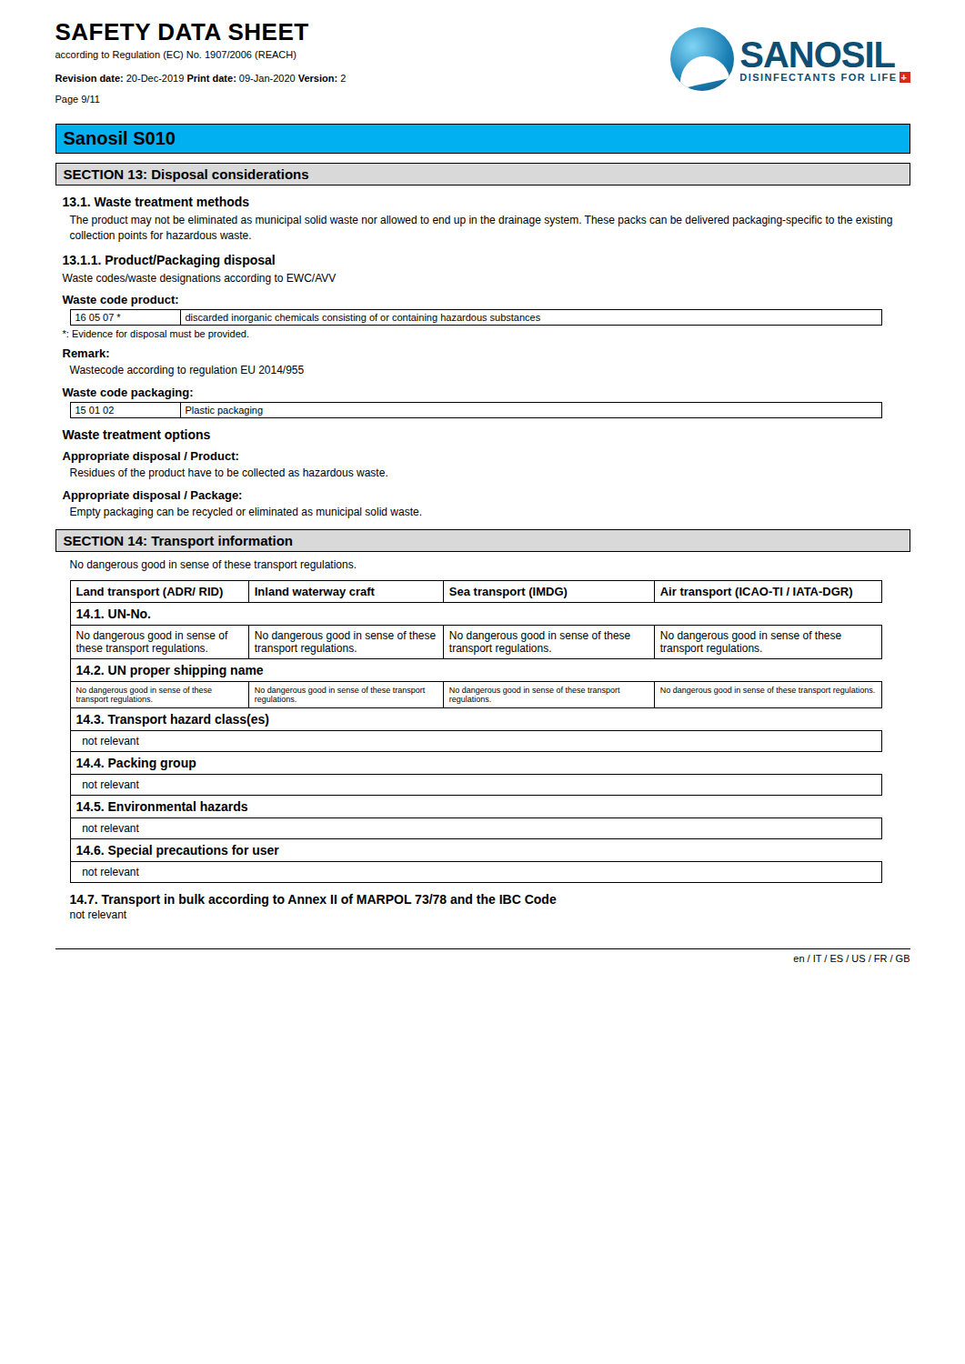SAFETY DATA SHEET
according to Regulation (EC) No. 1907/2006 (REACH)
Revision date: 20-Dec-2019 Print date: 09-Jan-2020 Version: 2
Page 9/11
SANOSIL
DISINFECTANTS FOR LIFE+
Sanosil S010
SECTION 13: Disposal considerations
13.1. Waste treatment methods
The product may not be eliminated as municipal solid waste nor allowed to end up in the drainage system. These packs can be delivered packaging-specific to the existing collection points for hazardous waste.
13.1.1. Product/Packaging disposal
Waste codes/waste designations according to EWC/AVV
Waste code product:
| 16 05 07 * | discarded inorganic chemicals consisting of or containing hazardous substances |
*: Evidence for disposal must be provided.
Remark:
Wastecode according to regulation EU 2014/955
Waste code packaging:
| 15 01 02 | Plastic packaging |
Waste treatment options
Appropriate disposal / Product:
Residues of the product have to be collected as hazardous waste.
Appropriate disposal / Package:
Empty packaging can be recycled or eliminated as municipal solid waste.
SECTION 14: Transport information
No dangerous good in sense of these transport regulations.
| Land transport (ADR/ RID) | Inland waterway craft | Sea transport (IMDG) | Air transport (ICAO-TI / IATA-DGR) |
| --- | --- | --- | --- |
| 14.1. UN-No. |
| No dangerous good in sense of these transport regulations. | No dangerous good in sense of these transport regulations. | No dangerous good in sense of these transport regulations. | No dangerous good in sense of these transport regulations. |
| 14.2. UN proper shipping name |
| No dangerous good in sense of these transport regulations. | No dangerous good in sense of these transport regulations. | No dangerous good in sense of these transport regulations. | No dangerous good in sense of these transport regulations. |
| 14.3. Transport hazard class(es) |
| not relevant |
| 14.4. Packing group |
| not relevant |
| 14.5. Environmental hazards |
| not relevant |
| 14.6. Special precautions for user |
| not relevant |
14.7. Transport in bulk according to Annex II of MARPOL 73/78 and the IBC Code
not relevant
en / IT / ES / US / FR / GB